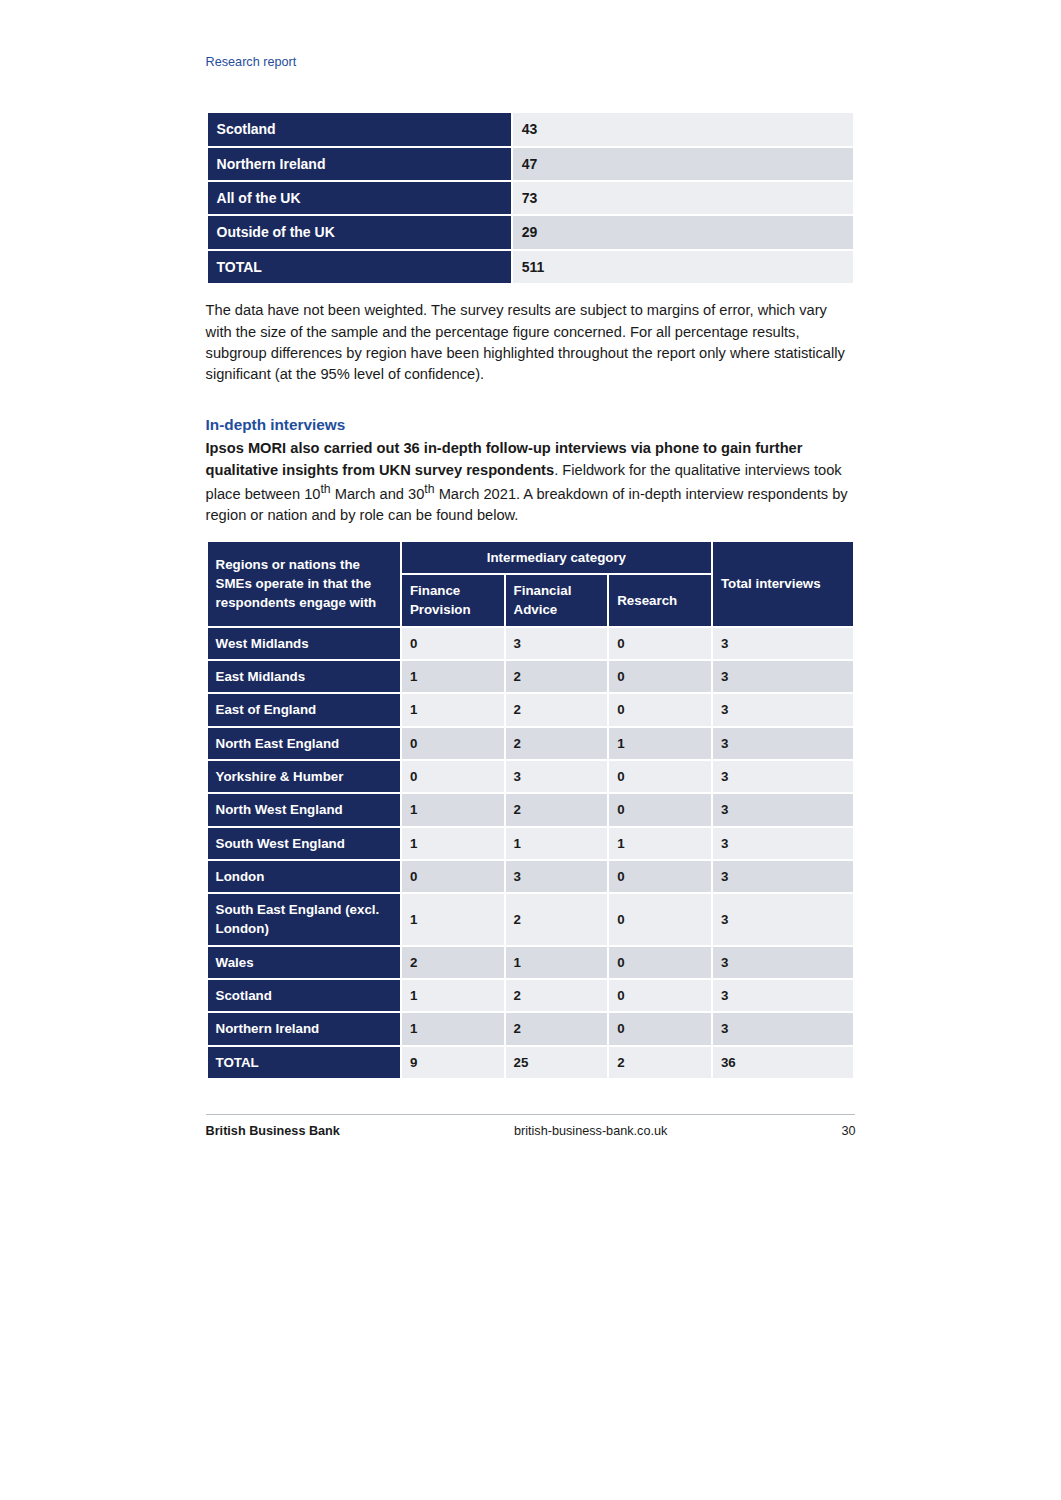Research report
| Scotland | 43 |
| Northern Ireland | 47 |
| All of the UK | 73 |
| Outside of the UK | 29 |
| TOTAL | 511 |
The data have not been weighted. The survey results are subject to margins of error, which vary with the size of the sample and the percentage figure concerned. For all percentage results, subgroup differences by region have been highlighted throughout the report only where statistically significant (at the 95% level of confidence).
In-depth interviews
Ipsos MORI also carried out 36 in-depth follow-up interviews via phone to gain further qualitative insights from UKN survey respondents. Fieldwork for the qualitative interviews took place between 10th March and 30th March 2021. A breakdown of in-depth interview respondents by region or nation and by role can be found below.
| Regions or nations the SMEs operate in that the respondents engage with | Intermediary category | Total interviews |
| --- | --- | --- |
| Finance Provision | Financial Advice | Research |
| West Midlands | 0 | 3 | 0 | 3 |
| East Midlands | 1 | 2 | 0 | 3 |
| East of England | 1 | 2 | 0 | 3 |
| North East England | 0 | 2 | 1 | 3 |
| Yorkshire & Humber | 0 | 3 | 0 | 3 |
| North West England | 1 | 2 | 0 | 3 |
| South West England | 1 | 1 | 1 | 3 |
| London | 0 | 3 | 0 | 3 |
| South East England (excl. London) | 1 | 2 | 0 | 3 |
| Wales | 2 | 1 | 0 | 3 |
| Scotland | 1 | 2 | 0 | 3 |
| Northern Ireland | 1 | 2 | 0 | 3 |
| TOTAL | 9 | 25 | 2 | 36 |
British Business Bank
british-business-bank.co.uk
30